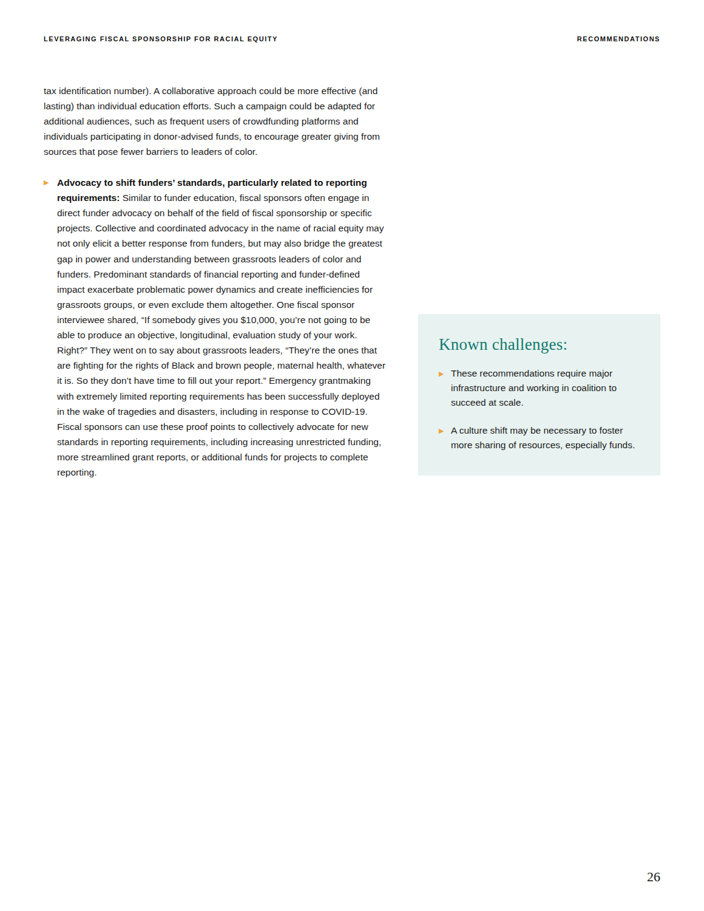Leveraging Fiscal Sponsorship for Racial Equity Recommendations
tax identification number). A collaborative approach could be more effective (and lasting) than individual education efforts. Such a campaign could be adapted for additional audiences, such as frequent users of crowdfunding platforms and individuals participating in donor-advised funds, to encourage greater giving from sources that pose fewer barriers to leaders of color.
▶
Advocacy to shift funders’ standards, particularly related to reporting requirements: Similar to funder education, fiscal sponsors often engage in direct funder advocacy on behalf of the field of fiscal sponsorship or specific projects. Collective and coordinated advocacy in the name of racial equity may not only elicit a better response from funders, but may also bridge the greatest gap in power and understanding between grassroots leaders of color and funders. Predominant standards of financial reporting and funder-defined impact exacerbate problematic power dynamics and create inefficiencies for grassroots groups, or even exclude them altogether. One fiscal sponsor interviewee shared, “If somebody gives you $10,000, you’re not going to be able to produce an objective, longitudinal, evaluation study of your work. Right?” They went on to say about grassroots leaders, “They’re the ones that are fighting for the rights of Black and brown people, maternal health, whatever it is. So they don’t have time to fill out your report.” Emergency grantmaking with extremely limited reporting requirements has been successfully deployed in the wake of tragedies and disasters, including in response to COVID-19. Fiscal sponsors can use these proof points to collectively advocate for new standards in reporting requirements, including increasing unrestricted funding, more streamlined grant reports, or additional funds for projects to complete reporting.
Known challenges:
▶ These recommendations require major infrastructure and working in coalition to succeed at scale.
▶ A culture shift may be necessary to foster more sharing of resources, especially funds.
26